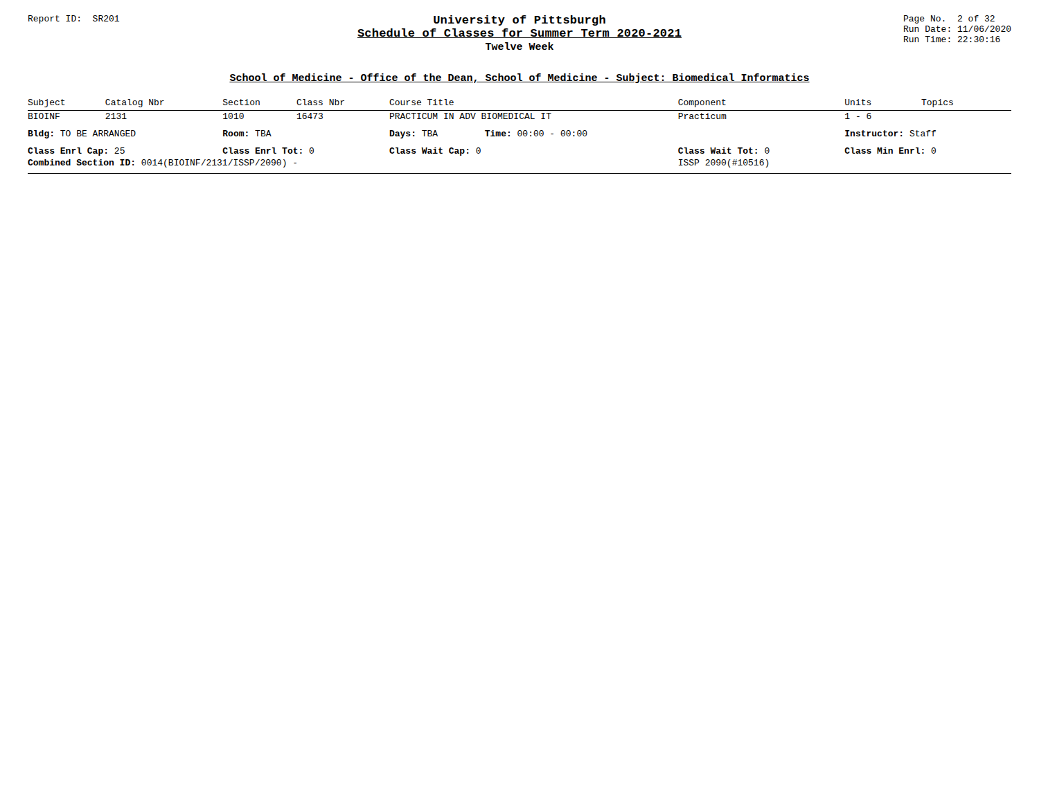Report ID: SR201
University of Pittsburgh
Schedule of Classes for Summer Term 2020-2021
Twelve Week
Page No. 2 of 32
Run Date: 11/06/2020
Run Time: 22:30:16
School of Medicine - Office of the Dean, School of Medicine - Subject: Biomedical Informatics
| Subject | Catalog Nbr | Section | Class Nbr | Course Title | Component | Units | Topics |
| --- | --- | --- | --- | --- | --- | --- | --- |
| BIOINF | 2131 | 1010 | 16473 | PRACTICUM IN ADV BIOMEDICAL IT | Practicum | 1 - 6 | |
| Bldg: TO BE ARRANGED | Room: TBA | Days: TBA | Time: 00:00 - 00:00 | | Instructor: Staff |
| Class Enrl Cap: 25 | Class Enrl Tot: 0 | Class Wait Cap: 0 | Class Wait Tot: 0 | Class Min Enrl: 0 |
| Combined Section ID: 0014(BIOINF/2131/ISSP/2090) - | ISSP 2090(#10516) |